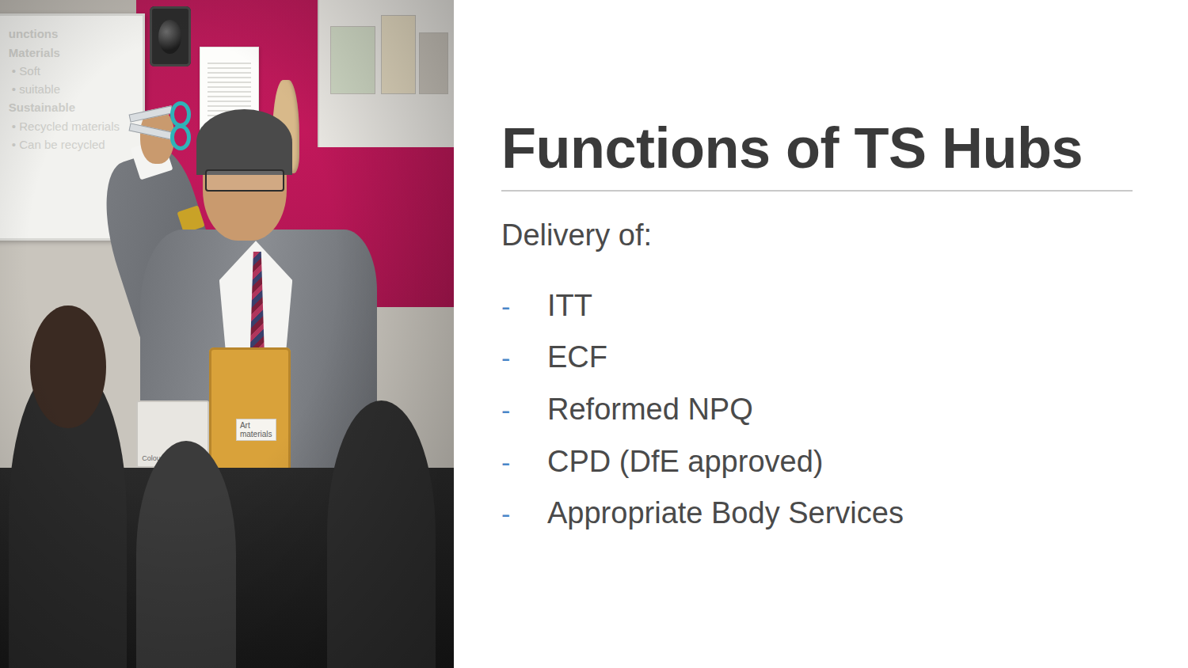unctions
Materials
Soft
suitable
Sustainable
Recycled materials
Can be recycled
Coloured pencils
Art
materials
Art
Functions of TS Hubs
Delivery of:
-ITT
-ECF
-Reformed NPQ
-CPD (DfE approved)
-Appropriate Body Services